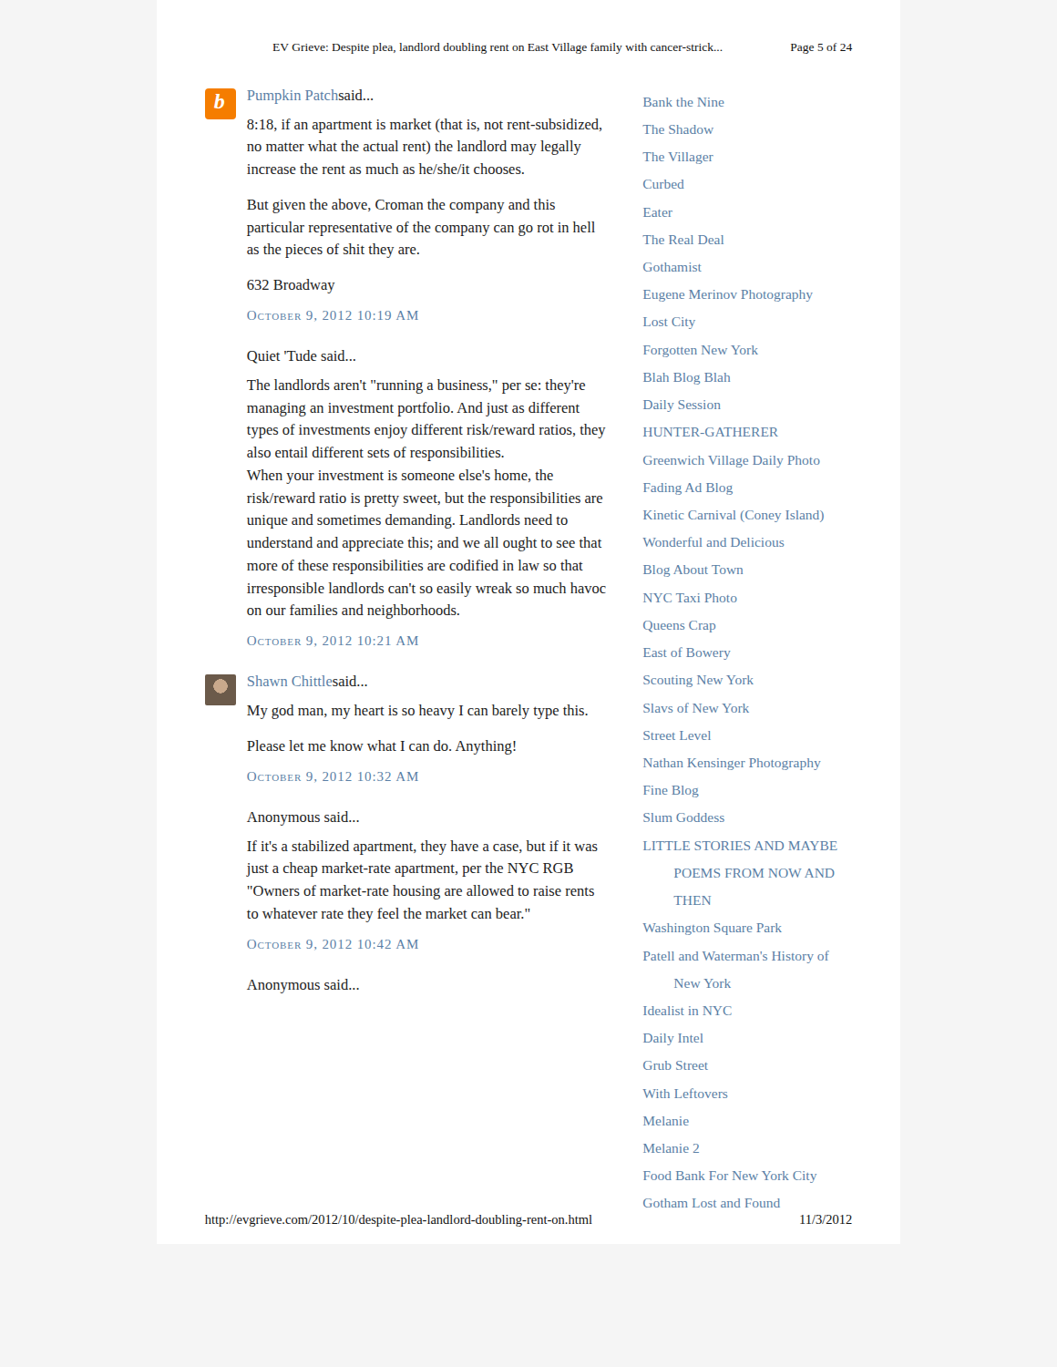Page 5 of 24 EV Grieve: Despite plea, landlord doubling rent on East Village family with cancer-strick...
Pumpkin Patch said...
8:18, if an apartment is market (that is, not rent-subsidized, no matter what the actual rent) the landlord may legally increase the rent as much as he/she/it chooses.
But given the above, Croman the company and this particular representative of the company can go rot in hell as the pieces of shit they are.
632 Broadway
October 9, 2012 10:19 AM
Quiet 'Tude said...
The landlords aren't "running a business," per se: they're managing an investment portfolio. And just as different types of investments enjoy different risk/reward ratios, they also entail different sets of responsibilities.
When your investment is someone else's home, the risk/reward ratio is pretty sweet, but the responsibilities are unique and sometimes demanding. Landlords need to understand and appreciate this; and we all ought to see that more of these responsibilities are codified in law so that irresponsible landlords can't so easily wreak so much havoc on our families and neighborhoods.
October 9, 2012 10:21 AM
Shawn Chittle said...
My god man, my heart is so heavy I can barely type this.
Please let me know what I can do. Anything!
October 9, 2012 10:32 AM
Anonymous said...
If it's a stabilized apartment, they have a case, but if it was just a cheap market-rate apartment, per the NYC RGB "Owners of market-rate housing are allowed to raise rents to whatever rate they feel the market can bear."
October 9, 2012 10:42 AM
Anonymous said...
Bank the Nine The Shadow The Villager Curbed Eater The Real Deal Gothamist Eugene Merinov Photography Lost City Forgotten New York Blah Blog Blah Daily Session HUNTER-GATHERER Greenwich Village Daily Photo Fading Ad Blog Kinetic Carnival (Coney Island) Wonderful and Delicious Blog About Town NYC Taxi Photo Queens Crap East of Bowery Scouting New York Slavs of New York Street Level Nathan Kensinger Photography Fine Blog Slum Goddess LITTLE STORIES AND MAYBE POEMS FROM NOW AND THEN Washington Square Park Patell and Waterman's History of New York Idealist in NYC Daily Intel Grub Street With Leftovers Melanie Melanie 2 Food Bank For New York City Gotham Lost and Found
http://evgrieve.com/2012/10/despite-plea-landlord-doubling-rent-on.html 11/3/2012